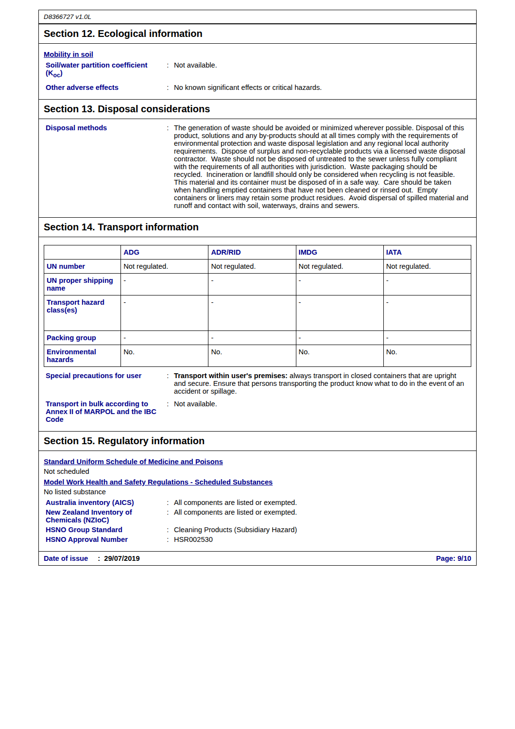D8366727 v1.0L
Section 12. Ecological information
Mobility in soil
| Soil/water partition coefficient (K oc ) | : | Not available. |
| Other adverse effects | : | No known significant effects or critical hazards. |
Section 13. Disposal considerations
| Disposal methods | : | The generation of waste should be avoided or minimized wherever possible. Disposal of this product, solutions and any by-products should at all times comply with the requirements of environmental protection and waste disposal legislation and any regional local authority requirements. Dispose of surplus and non-recyclable products via a licensed waste disposal contractor. Waste should not be disposed of untreated to the sewer unless fully compliant with the requirements of all authorities with jurisdiction. Waste packaging should be recycled. Incineration or landfill should only be considered when recycling is not feasible. This material and its container must be disposed of in a safe way. Care should be taken when handling emptied containers that have not been cleaned or rinsed out. Empty containers or liners may retain some product residues. Avoid dispersal of spilled material and runoff and contact with soil, waterways, drains and sewers. |
Section 14. Transport information
| | ADG | ADR/RID | IMDG | IATA |
| --- | --- | --- | --- | --- |
| UN number | Not regulated. | Not regulated. | Not regulated. | Not regulated. |
| UN proper shipping name | - | - | - | - |
| Transport hazard class(es) | - | - | - | - |
| Packing group | - | - | - | - |
| Environmental hazards | No. | No. | No. | No. |
| Special precautions for user | : | Transport within user's premises: always transport in closed containers that are upright and secure. Ensure that persons transporting the product know what to do in the event of an accident or spillage. |
| Transport in bulk according to Annex II of MARPOL and the IBC Code | : | Not available. |
Section 15. Regulatory information
Standard Uniform Schedule of Medicine and Poisons
Not scheduled
Model Work Health and Safety Regulations - Scheduled Substances
No listed substance
| Australia inventory (AICS) | : | All components are listed or exempted. |
| New Zealand Inventory of Chemicals (NZIoC) | : | All components are listed or exempted. |
| HSNO Group Standard | : | Cleaning Products (Subsidiary Hazard) |
| HSNO Approval Number | : | HSR002530 |
Date of issue
: 29/07/2019
Page: 9/10